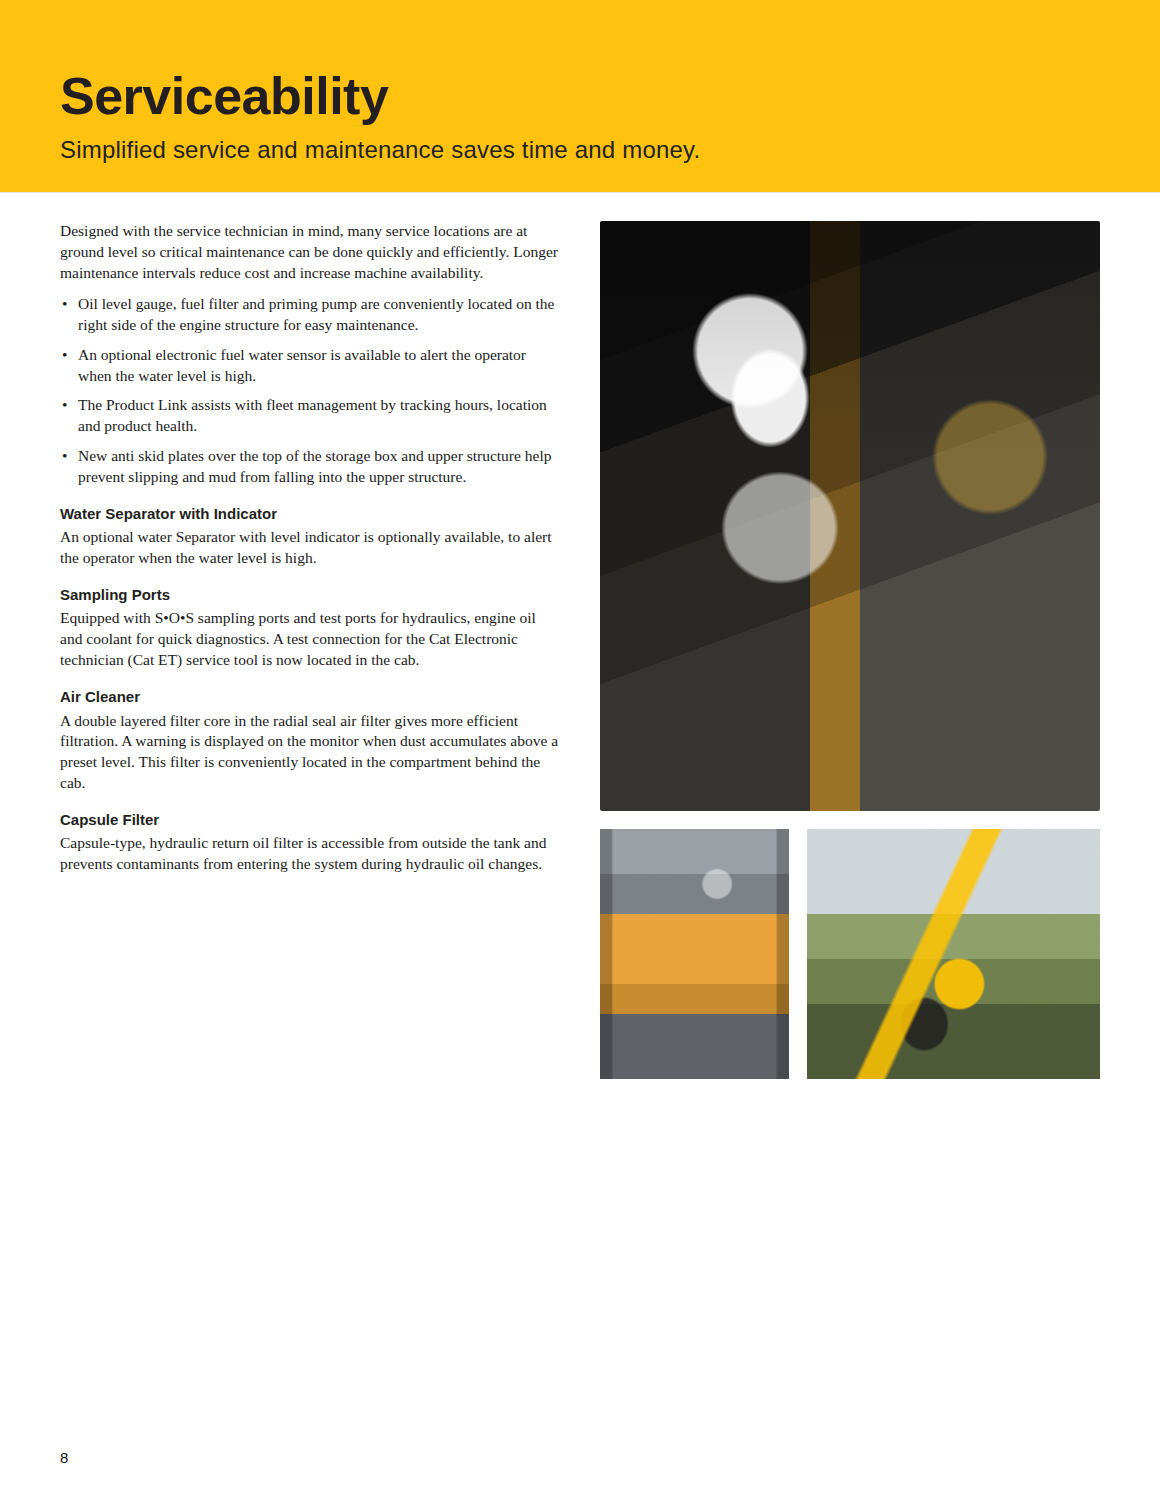Serviceability
Simplified service and maintenance saves time and money.
Designed with the service technician in mind, many service locations are at ground level so critical maintenance can be done quickly and efficiently. Longer maintenance intervals reduce cost and increase machine availability.
Oil level gauge, fuel filter and priming pump are conveniently located on the right side of the engine structure for easy maintenance.
An optional electronic fuel water sensor is available to alert the operator when the water level is high.
The Product Link assists with fleet management by tracking hours, location and product health.
New anti skid plates over the top of the storage box and upper structure help prevent slipping and mud from falling into the upper structure.
Water Separator with Indicator
An optional water Separator with level indicator is optionally available, to alert the operator when the water level is high.
Sampling Ports
Equipped with S•O•S sampling ports and test ports for hydraulics, engine oil and coolant for quick diagnostics. A test connection for the Cat Electronic technician (Cat ET) service tool is now located in the cab.
Air Cleaner
A double layered filter core in the radial seal air filter gives more efficient filtration. A warning is displayed on the monitor when dust accumulates above a preset level. This filter is conveniently located in the compartment behind the cab.
Capsule Filter
Capsule-type, hydraulic return oil filter is accessible from outside the tank and prevents contaminants from entering the system during hydraulic oil changes.
8